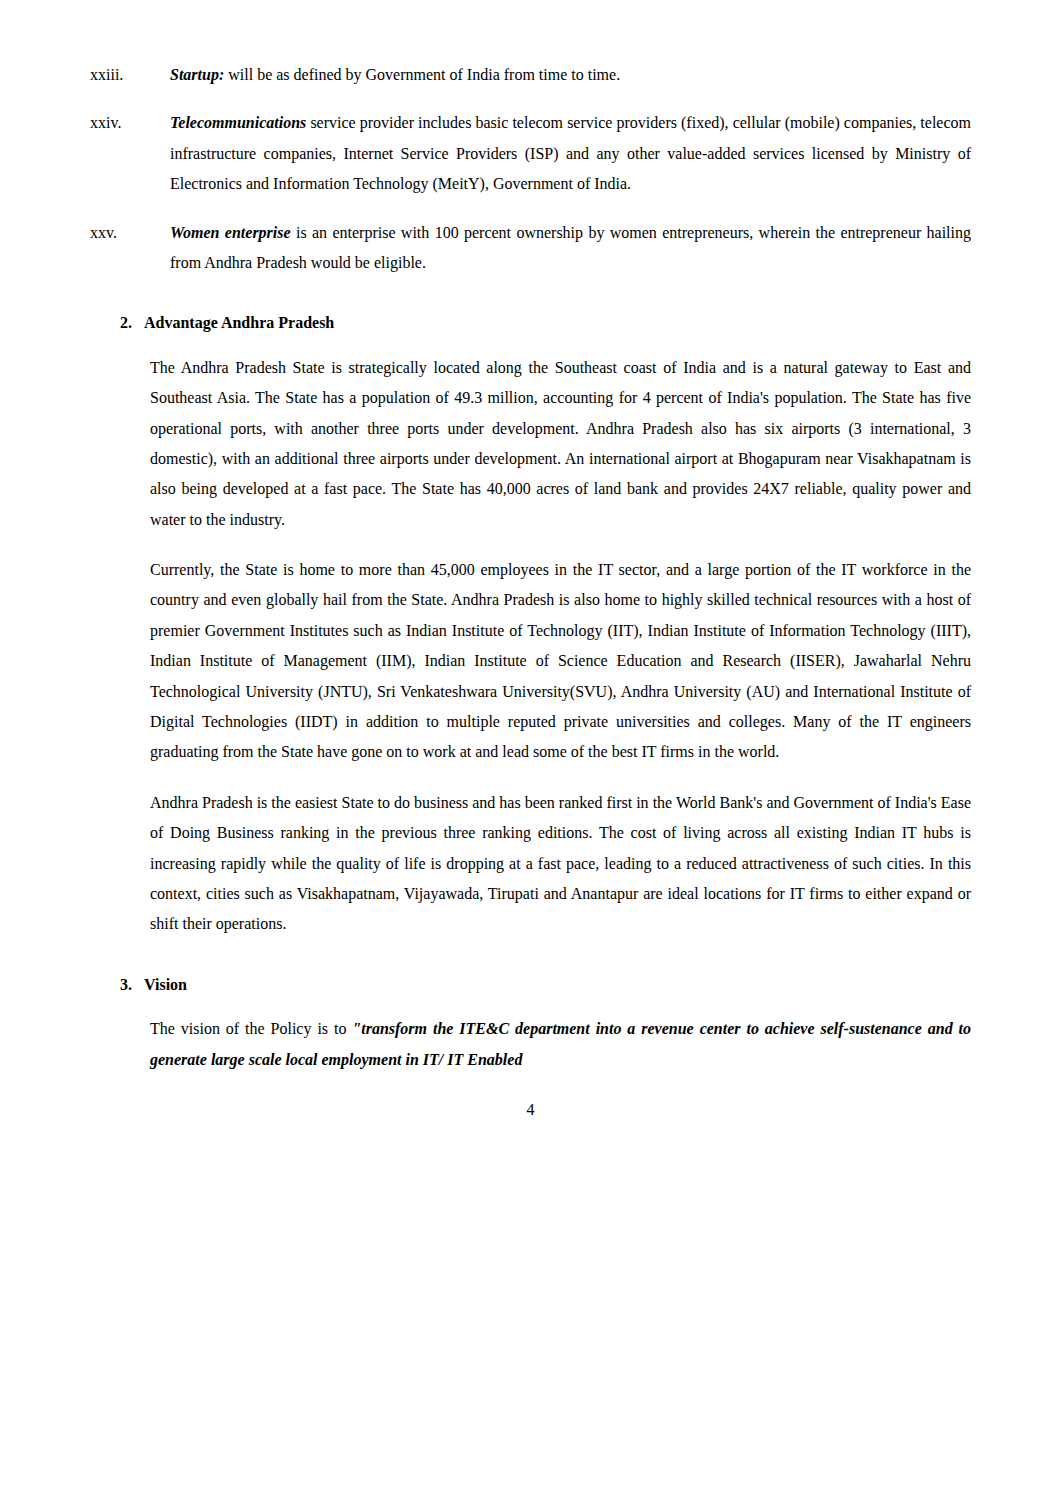xxiii. Startup: will be as defined by Government of India from time to time.
xxiv. Telecommunications service provider includes basic telecom service providers (fixed), cellular (mobile) companies, telecom infrastructure companies, Internet Service Providers (ISP) and any other value-added services licensed by Ministry of Electronics and Information Technology (MeitY), Government of India.
xxv. Women enterprise is an enterprise with 100 percent ownership by women entrepreneurs, wherein the entrepreneur hailing from Andhra Pradesh would be eligible.
2. Advantage Andhra Pradesh
The Andhra Pradesh State is strategically located along the Southeast coast of India and is a natural gateway to East and Southeast Asia. The State has a population of 49.3 million, accounting for 4 percent of India's population. The State has five operational ports, with another three ports under development. Andhra Pradesh also has six airports (3 international, 3 domestic), with an additional three airports under development. An international airport at Bhogapuram near Visakhapatnam is also being developed at a fast pace. The State has 40,000 acres of land bank and provides 24X7 reliable, quality power and water to the industry.
Currently, the State is home to more than 45,000 employees in the IT sector, and a large portion of the IT workforce in the country and even globally hail from the State. Andhra Pradesh is also home to highly skilled technical resources with a host of premier Government Institutes such as Indian Institute of Technology (IIT), Indian Institute of Information Technology (IIIT), Indian Institute of Management (IIM), Indian Institute of Science Education and Research (IISER), Jawaharlal Nehru Technological University (JNTU), Sri Venkateshwara University(SVU), Andhra University (AU) and International Institute of Digital Technologies (IIDT) in addition to multiple reputed private universities and colleges. Many of the IT engineers graduating from the State have gone on to work at and lead some of the best IT firms in the world.
Andhra Pradesh is the easiest State to do business and has been ranked first in the World Bank's and Government of India's Ease of Doing Business ranking in the previous three ranking editions. The cost of living across all existing Indian IT hubs is increasing rapidly while the quality of life is dropping at a fast pace, leading to a reduced attractiveness of such cities. In this context, cities such as Visakhapatnam, Vijayawada, Tirupati and Anantapur are ideal locations for IT firms to either expand or shift their operations.
3. Vision
The vision of the Policy is to "transform the ITE&C department into a revenue center to achieve self-sustenance and to generate large scale local employment in IT/ IT Enabled
4